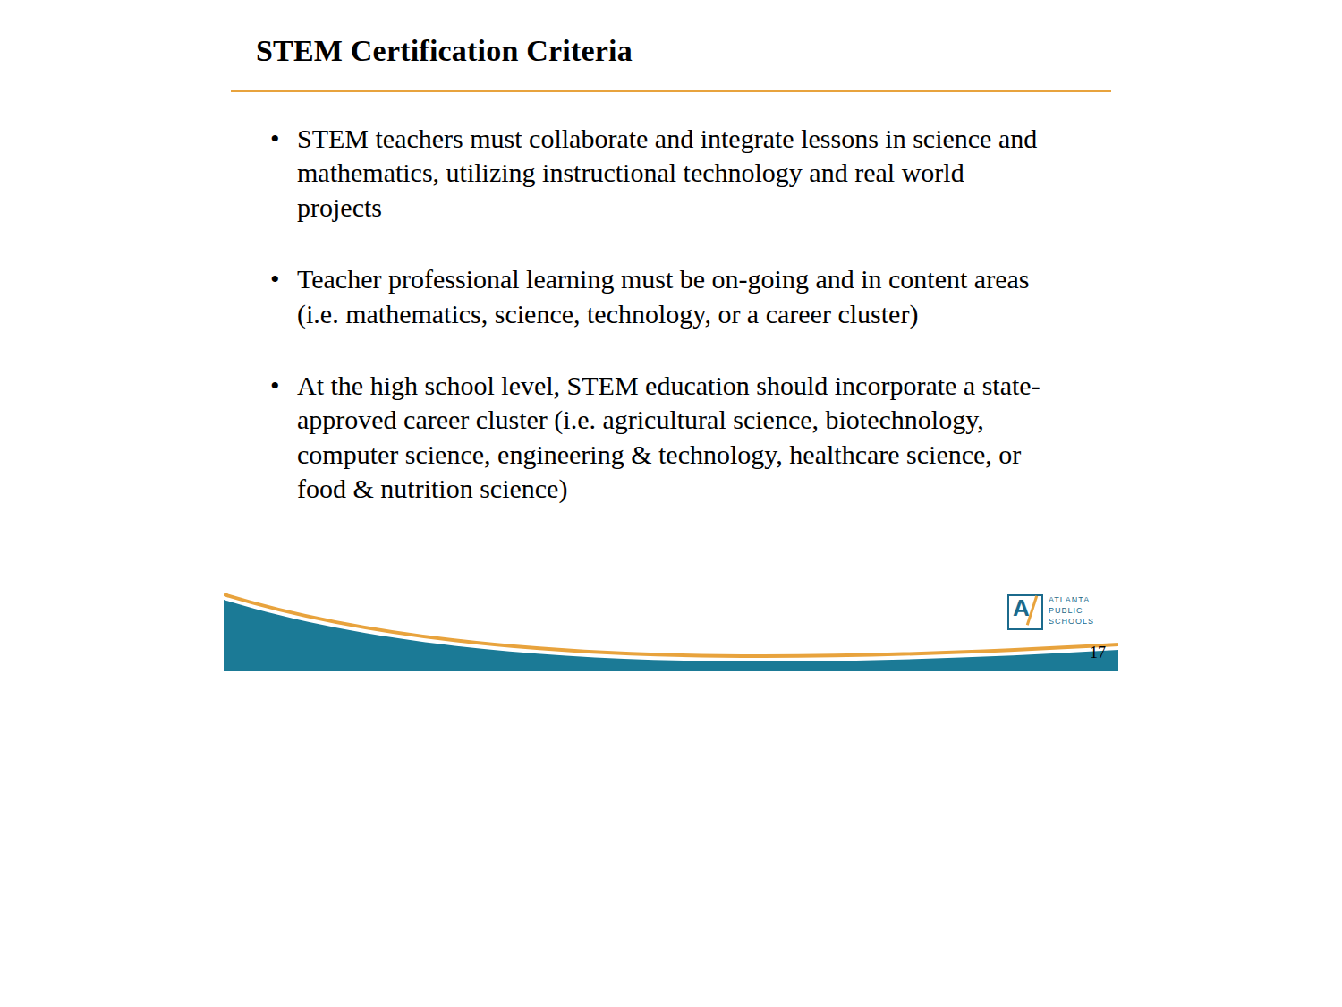STEM Certification Criteria
STEM teachers must collaborate and integrate lessons in science and mathematics, utilizing instructional technology and real world projects
Teacher professional learning must be on-going and in content areas (i.e. mathematics, science, technology, or a career cluster)
At the high school level, STEM education should incorporate a state-approved career cluster (i.e. agricultural science, biotechnology, computer science, engineering & technology, healthcare science, or food & nutrition science)
A
ATLANTA
PUBLIC
SCHOOLS
17